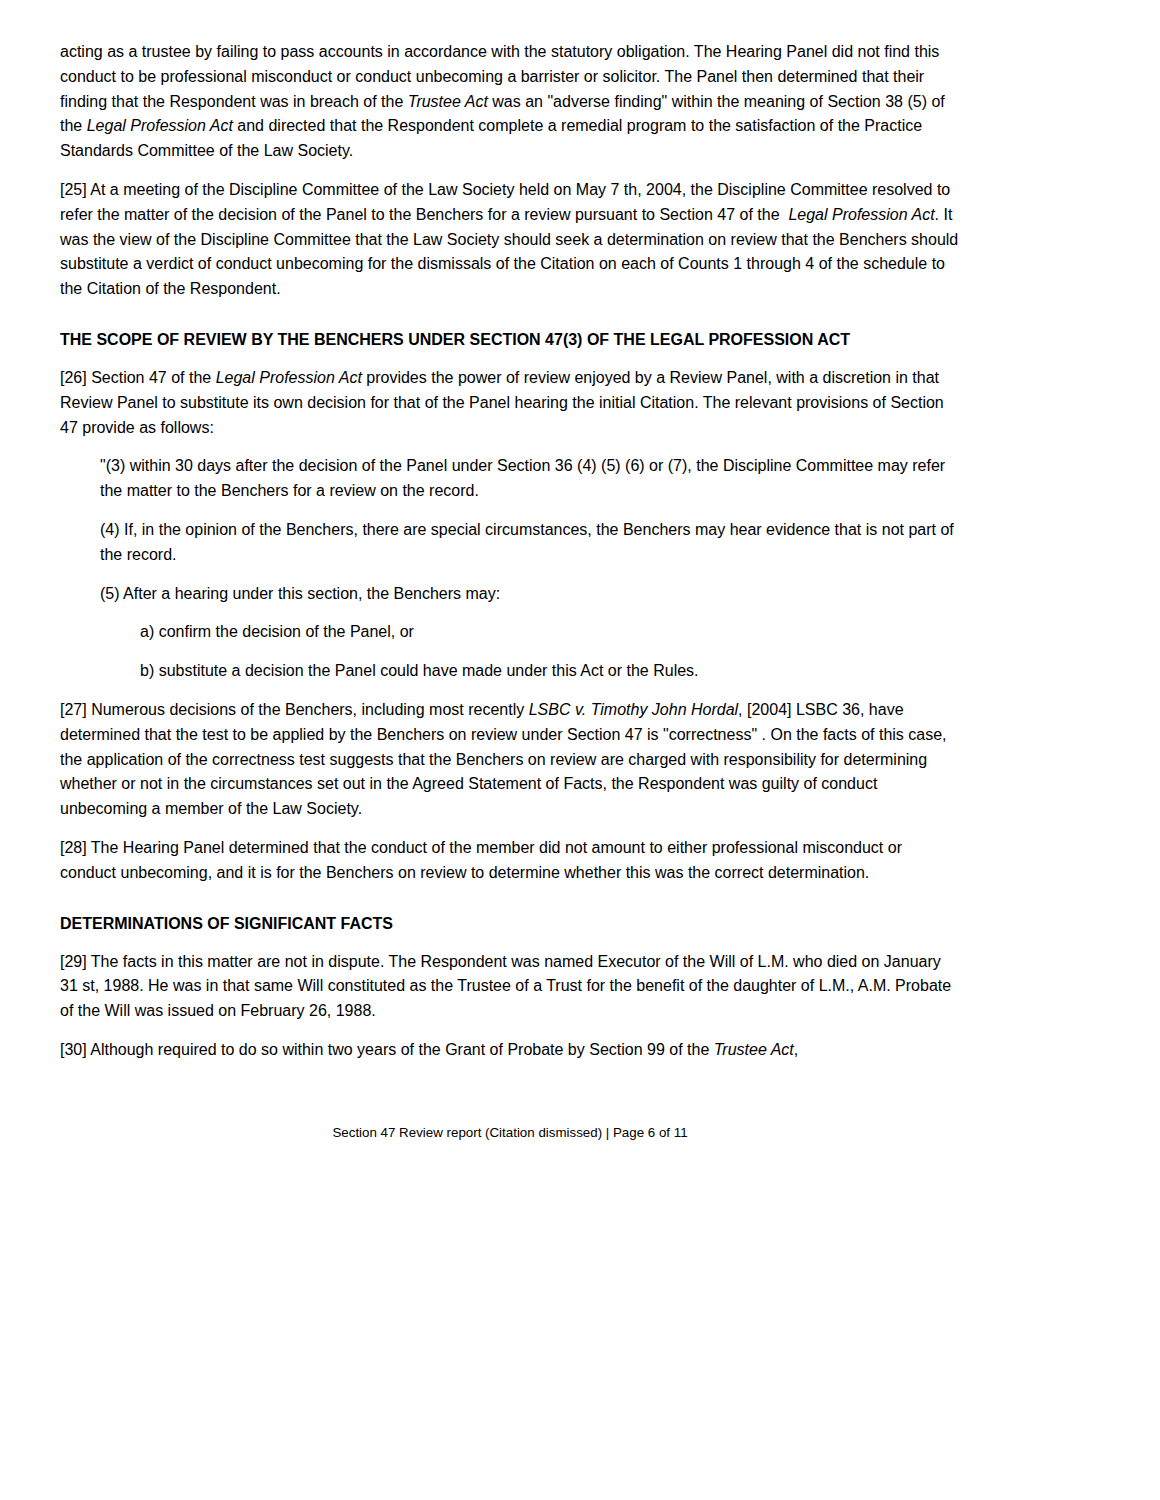acting as a trustee by failing to pass accounts in accordance with the statutory obligation. The Hearing Panel did not find this conduct to be professional misconduct or conduct unbecoming a barrister or solicitor. The Panel then determined that their finding that the Respondent was in breach of the Trustee Act was an "adverse finding" within the meaning of Section 38 (5) of the Legal Profession Act and directed that the Respondent complete a remedial program to the satisfaction of the Practice Standards Committee of the Law Society.
[25] At a meeting of the Discipline Committee of the Law Society held on May 7 th, 2004, the Discipline Committee resolved to refer the matter of the decision of the Panel to the Benchers for a review pursuant to Section 47 of the Legal Profession Act. It was the view of the Discipline Committee that the Law Society should seek a determination on review that the Benchers should substitute a verdict of conduct unbecoming for the dismissals of the Citation on each of Counts 1 through 4 of the schedule to the Citation of the Respondent.
The scope of review by the Benchers under Section 47(3) of the Legal Profession Act
[26] Section 47 of the Legal Profession Act provides the power of review enjoyed by a Review Panel, with a discretion in that Review Panel to substitute its own decision for that of the Panel hearing the initial Citation. The relevant provisions of Section 47 provide as follows:
"(3) within 30 days after the decision of the Panel under Section 36 (4) (5) (6) or (7), the Discipline Committee may refer the matter to the Benchers for a review on the record.
(4) If, in the opinion of the Benchers, there are special circumstances, the Benchers may hear evidence that is not part of the record.
(5) After a hearing under this section, the Benchers may:
a) confirm the decision of the Panel, or
b) substitute a decision the Panel could have made under this Act or the Rules.
[27] Numerous decisions of the Benchers, including most recently LSBC v. Timothy John Hordal, [2004] LSBC 36, have determined that the test to be applied by the Benchers on review under Section 47 is "correctness" . On the facts of this case, the application of the correctness test suggests that the Benchers on review are charged with responsibility for determining whether or not in the circumstances set out in the Agreed Statement of Facts, the Respondent was guilty of conduct unbecoming a member of the Law Society.
[28] The Hearing Panel determined that the conduct of the member did not amount to either professional misconduct or conduct unbecoming, and it is for the Benchers on review to determine whether this was the correct determination.
Determinations of significant facts
[29] The facts in this matter are not in dispute. The Respondent was named Executor of the Will of L.M. who died on January 31 st, 1988. He was in that same Will constituted as the Trustee of a Trust for the benefit of the daughter of L.M., A.M. Probate of the Will was issued on February 26, 1988.
[30] Although required to do so within two years of the Grant of Probate by Section 99 of the Trustee Act,
Section 47 Review report (Citation dismissed) | Page 6 of 11